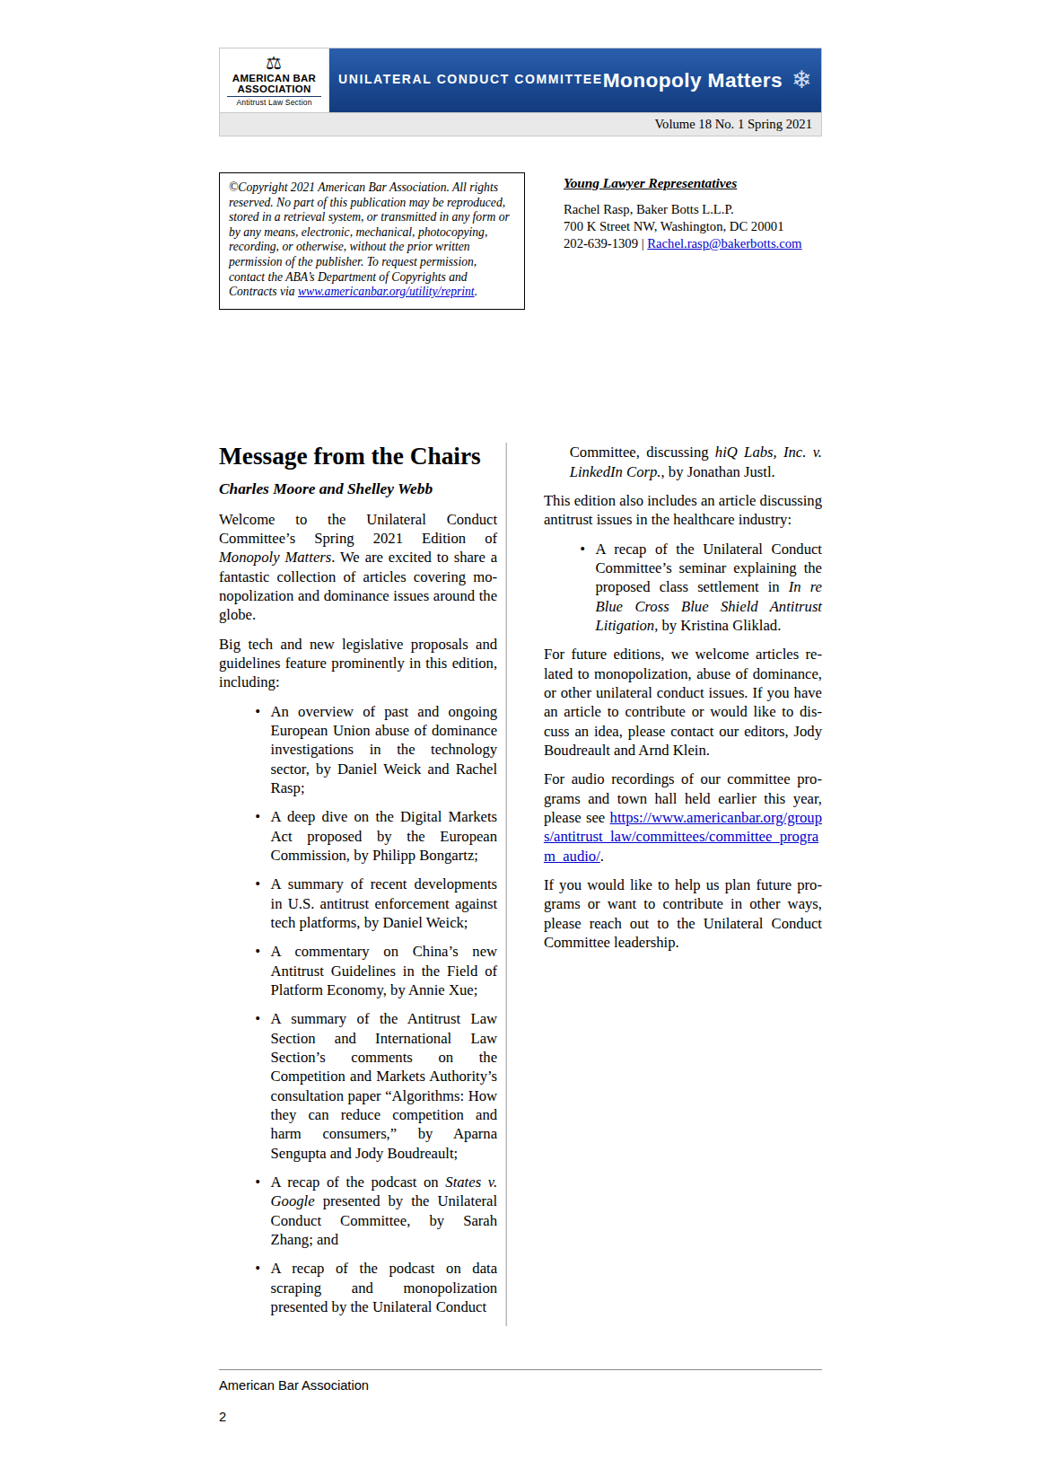⚖ AMERICAN BAR ASSOCIATION
Antitrust Law Section
UNILATERAL CONDUCT COMMITTEE
Monopoly Matters
❄
Volume 18 No. 1 Spring 2021
©Copyright 2021 American Bar Association. All rights reserved. No part of this publication may be reproduced, stored in a retrieval system, or transmitted in any form or by any means, electronic, mechanical, photocopying, recording, or otherwise, without the prior written permission of the publisher. To request permission, contact the ABA’s Department of Copyrights and Contracts via www.americanbar.org/utility/reprint.
Young Lawyer Representatives
Rachel Rasp, Baker Botts L.L.P.
700 K Street NW, Washington, DC 20001
202-639-1309 | Rachel.rasp@bakerbotts.com
Message from the Chairs
Charles Moore and Shelley Webb
Welcome to the Unilateral Conduct Committee’s Spring 2021 Edition of Monopoly Matters. We are excited to share a fantastic collection of articles covering monopolization and dominance issues around the globe.
Big tech and new legislative proposals and guidelines feature prominently in this edition, including:
An overview of past and ongoing European Union abuse of dominance investigations in the technology sector, by Daniel Weick and Rachel Rasp;
A deep dive on the Digital Markets Act proposed by the European Commission, by Philipp Bongartz;
A summary of recent developments in U.S. antitrust enforcement against tech platforms, by Daniel Weick;
A commentary on China’s new Antitrust Guidelines in the Field of Platform Economy, by Annie Xue;
A summary of the Antitrust Law Section and International Law Section’s comments on the Competition and Markets Authority’s consultation paper “Algorithms: How they can reduce competition and harm consumers,” by Aparna Sengupta and Jody Boudreault;
A recap of the podcast on States v. Google presented by the Unilateral Conduct Committee, by Sarah Zhang; and
A recap of the podcast on data scraping and monopolization presented by the Unilateral Conduct
Committee, discussing hiQ Labs, Inc. v. LinkedIn Corp., by Jonathan Justl.
This edition also includes an article discussing antitrust issues in the healthcare industry:
A recap of the Unilateral Conduct Committee’s seminar explaining the proposed class settlement in In re Blue Cross Blue Shield Antitrust Litigation, by Kristina Gliklad.
For future editions, we welcome articles related to monopolization, abuse of dominance, or other unilateral conduct issues. If you have an article to contribute or would like to discuss an idea, please contact our editors, Jody Boudreault and Arnd Klein.
For audio recordings of our committee programs and town hall held earlier this year, please see https://www.americanbar.org/groups/antitrust_law/committees/committee_program_audio/.
If you would like to help us plan future programs or want to contribute in other ways, please reach out to the Unilateral Conduct Committee leadership.
American Bar Association
2